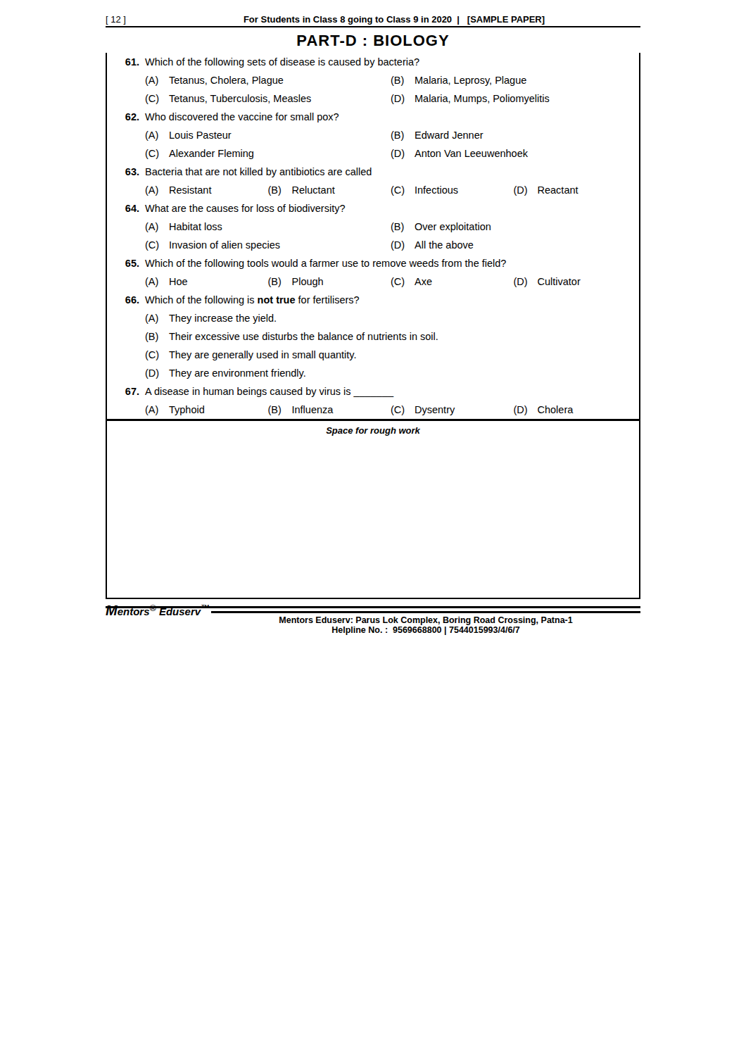[ 12 ]
For Students in Class 8 going to Class 9 in 2020 | [SAMPLE PAPER]
PART-D : BIOLOGY
| 61. | Which of the following sets of disease is caused by bacteria? |
| | (A) Tetanus, Cholera, Plague (B) Malaria, Leprosy, Plague |
| | (C) Tetanus, Tuberculosis, Measles (D) Malaria, Mumps, Poliomyelitis |
| 62. | Who discovered the vaccine for small pox? |
| | (A) Louis Pasteur (B) Edward Jenner |
| | (C) Alexander Fleming (D) Anton Van Leeuwenhoek |
| 63. | Bacteria that are not killed by antibiotics are called |
| | (A) Resistant (B) Reluctant (C) Infectious (D) Reactant |
| 64. | What are the causes for loss of biodiversity? |
| | (A) Habitat loss (B) Over exploitation |
| | (C) Invasion of alien species (D) All the above |
| 65. | Which of the following tools would a farmer use to remove weeds from the field? |
| | (A) Hoe (B) Plough (C) Axe (D) Cultivator |
| 66. | Which of the following is not true for fertilisers? |
| | (A) They increase the yield. |
| | (B) Their excessive use disturbs the balance of nutrients in soil. |
| | (C) They are generally used in small quantity. |
| | (D) They are environment friendly. |
| 67. | A disease in human beings caused by virus is _______ |
| | (A) Typhoid (B) Influenza (C) Dysentry (D) Cholera |
Space for rough work
Mentors® Eduserv™
Mentors Eduserv: Parus Lok Complex, Boring Road Crossing, Patna-1
Helpline No. : 9569668800 | 7544015993/4/6/7